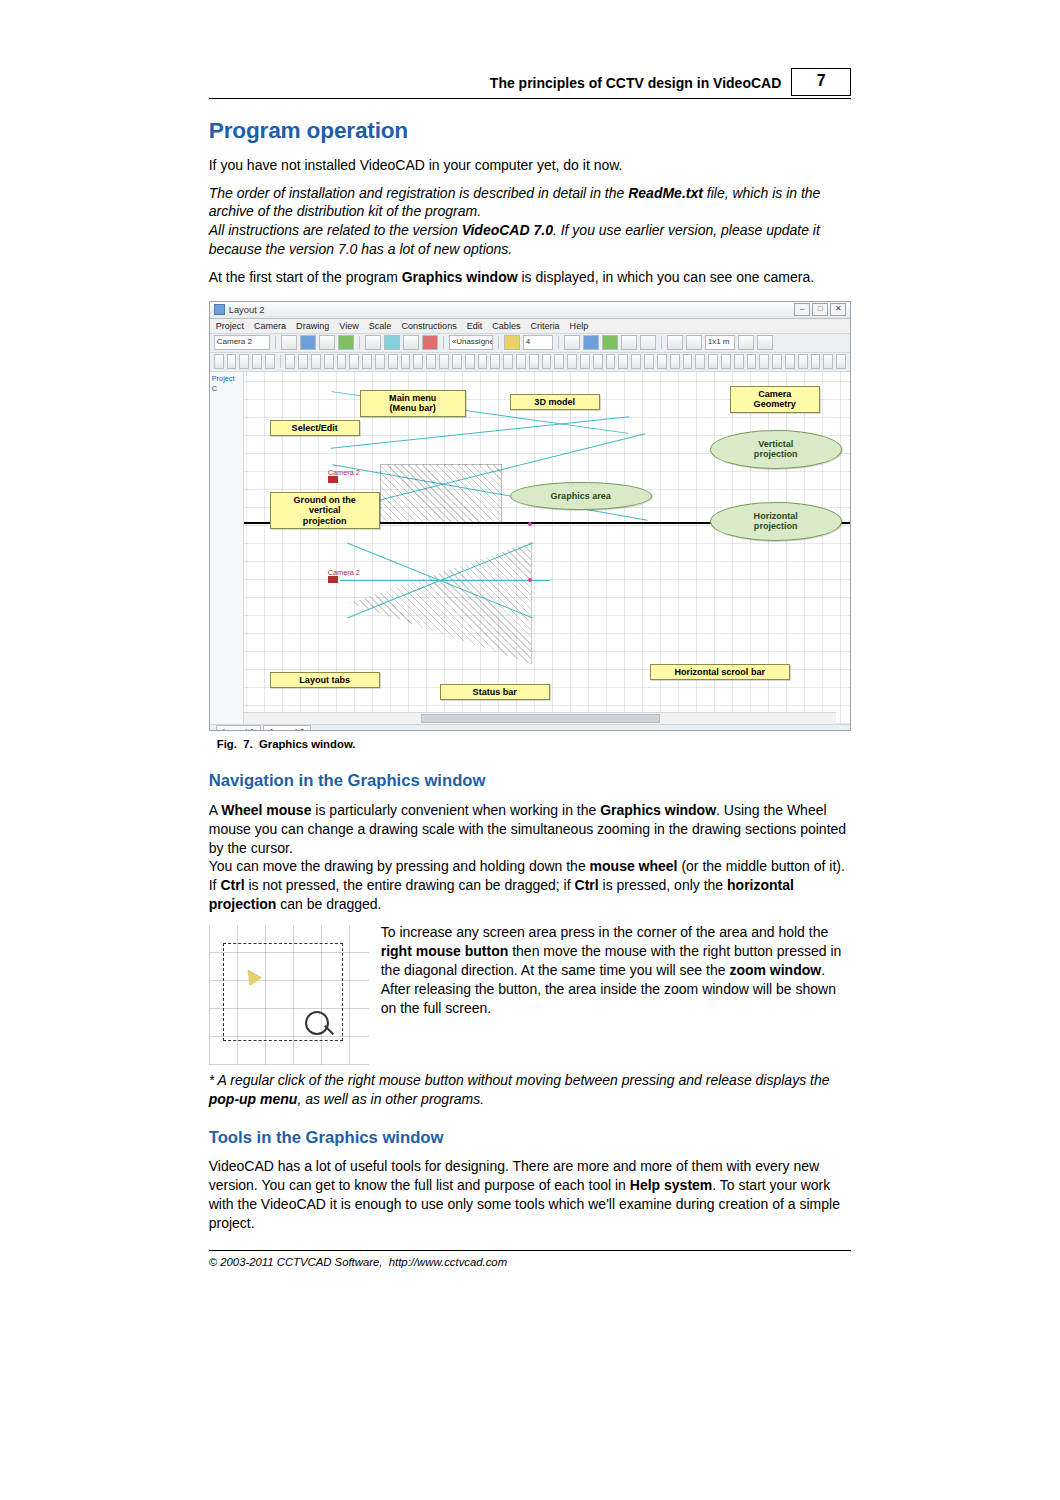The principles of CCTV design in VideoCAD
7
Program operation
If you have not installed VideoCAD in your computer yet, do it now.
The order of installation and registration is described in detail in the ReadMe.txt file, which is in the archive of the distribution kit of the program.
All instructions are related to the version VideoCAD 7.0. If you use earlier version, please update it because the version 7.0 has a lot of new options.
At the first start of the program Graphics window is displayed, in which you can see one camera.
Layout 2 –□✕
Project Camera Drawing View Scale Constructions Edit Cables Criteria Help
Camera 2
«Unassigne
4
1x1 m
Project
C
Camera 2
Camera 2
Main menu
(Menu bar)
Select/Edit
3D model
Camera
Geometry
3D window
Tool bar
Graphics area
Vertictal
projection
Horizontal
projection
Ground on the
vertical
projection
Layout tabs
Status bar
Horizontal scrool bar
Layout 1
Layout 2
X=29,6 m; Y=3,56 m; Specify selection window first corner
Fig. 7. Graphics window.
Navigation in the Graphics window
A Wheel mouse is particularly convenient when working in the Graphics window. Using the Wheel mouse you can change a drawing scale with the simultaneous zooming in the drawing sections pointed by the cursor.
You can move the drawing by pressing and holding down the mouse wheel (or the middle button of it). If Ctrl is not pressed, the entire drawing can be dragged; if Ctrl is pressed, only the horizontal projection can be dragged.
To increase any screen area press in the corner of the area and hold the right mouse button then move the mouse with the right button pressed in the diagonal direction. At the same time you will see the zoom window. After releasing the button, the area inside the zoom window will be shown on the full screen.
* A regular click of the right mouse button without moving between pressing and release displays the pop-up menu, as well as in other programs.
Tools in the Graphics window
VideoCAD has a lot of useful tools for designing. There are more and more of them with every new version. You can get to know the full list and purpose of each tool in Help system. To start your work with the VideoCAD it is enough to use only some tools which we'll examine during creation of a simple project.
© 2003-2011 CCTVCAD Software, http://www.cctvcad.com